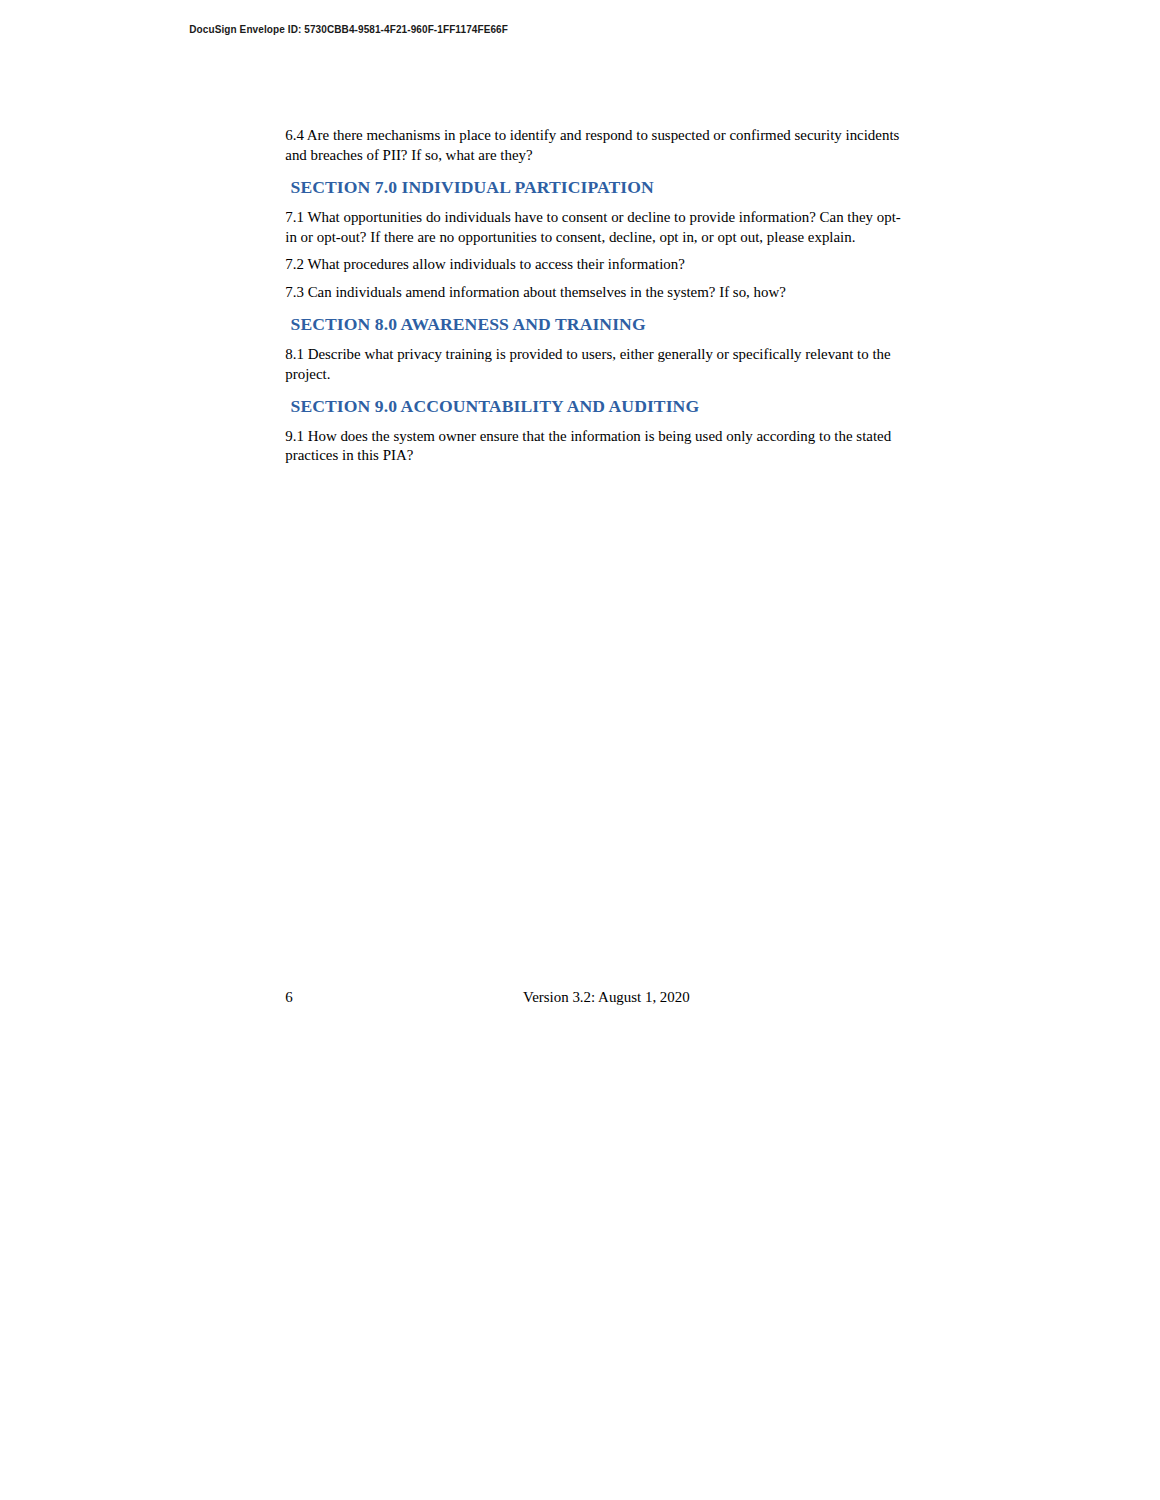DocuSign Envelope ID: 5730CBB4-9581-4F21-960F-1FF1174FE66F
6.4 Are there mechanisms in place to identify and respond to suspected or confirmed security incidents and breaches of PII? If so, what are they?
SECTION 7.0 INDIVIDUAL PARTICIPATION
7.1 What opportunities do individuals have to consent or decline to provide information? Can they opt-in or opt-out? If there are no opportunities to consent, decline, opt in, or opt out, please explain.
7.2 What procedures allow individuals to access their information?
7.3 Can individuals amend information about themselves in the system? If so, how?
SECTION 8.0 AWARENESS AND TRAINING
8.1 Describe what privacy training is provided to users, either generally or specifically relevant to the project.
SECTION 9.0 ACCOUNTABILITY AND AUDITING
9.1 How does the system owner ensure that the information is being used only according to the stated practices in this PIA?
6
Version 3.2: August 1, 2020